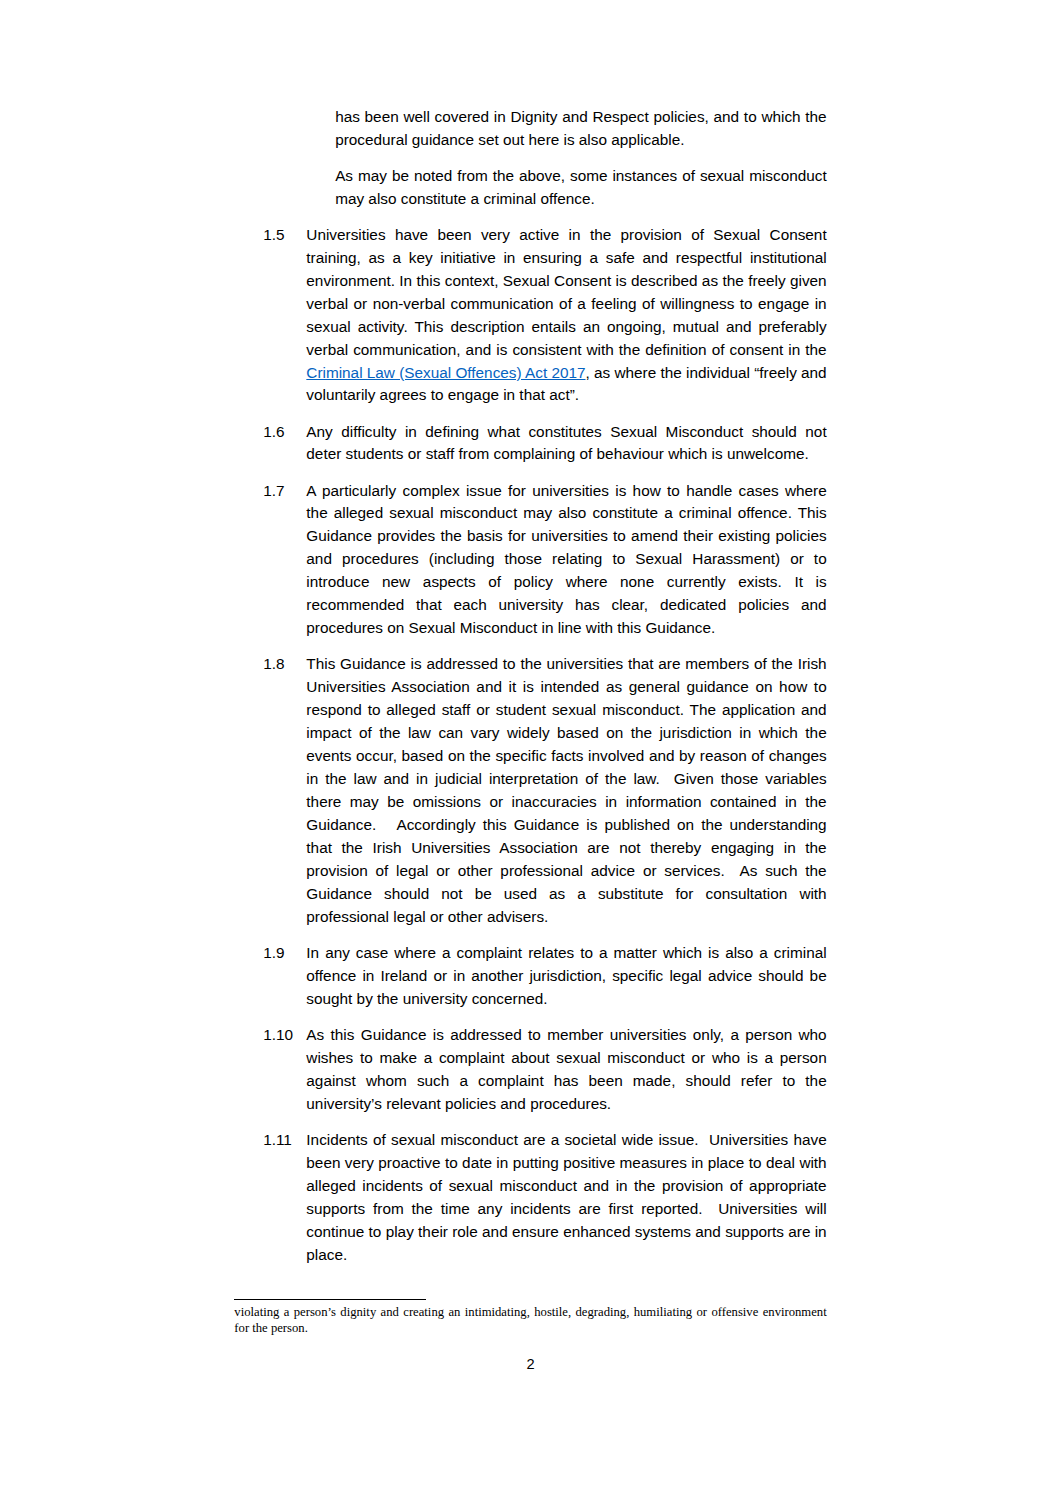has been well covered in Dignity and Respect policies, and to which the procedural guidance set out here is also applicable.
As may be noted from the above, some instances of sexual misconduct may also constitute a criminal offence.
1.5
Universities have been very active in the provision of Sexual Consent training, as a key initiative in ensuring a safe and respectful institutional environment. In this context, Sexual Consent is described as the freely given verbal or non-verbal communication of a feeling of willingness to engage in sexual activity. This description entails an ongoing, mutual and preferably verbal communication, and is consistent with the definition of consent in the Criminal Law (Sexual Offences) Act 2017, as where the individual “freely and voluntarily agrees to engage in that act”.
1.6
Any difficulty in defining what constitutes Sexual Misconduct should not deter students or staff from complaining of behaviour which is unwelcome.
1.7
A particularly complex issue for universities is how to handle cases where the alleged sexual misconduct may also constitute a criminal offence. This Guidance provides the basis for universities to amend their existing policies and procedures (including those relating to Sexual Harassment) or to introduce new aspects of policy where none currently exists. It is recommended that each university has clear, dedicated policies and procedures on Sexual Misconduct in line with this Guidance.
1.8
This Guidance is addressed to the universities that are members of the Irish Universities Association and it is intended as general guidance on how to respond to alleged staff or student sexual misconduct. The application and impact of the law can vary widely based on the jurisdiction in which the events occur, based on the specific facts involved and by reason of changes in the law and in judicial interpretation of the law. Given those variables there may be omissions or inaccuracies in information contained in the Guidance. Accordingly this Guidance is published on the understanding that the Irish Universities Association are not thereby engaging in the provision of legal or other professional advice or services. As such the Guidance should not be used as a substitute for consultation with professional legal or other advisers.
1.9
In any case where a complaint relates to a matter which is also a criminal offence in Ireland or in another jurisdiction, specific legal advice should be sought by the university concerned.
1.10
As this Guidance is addressed to member universities only, a person who wishes to make a complaint about sexual misconduct or who is a person against whom such a complaint has been made, should refer to the university’s relevant policies and procedures.
1.11
Incidents of sexual misconduct are a societal wide issue. Universities have been very proactive to date in putting positive measures in place to deal with alleged incidents of sexual misconduct and in the provision of appropriate supports from the time any incidents are first reported. Universities will continue to play their role and ensure enhanced systems and supports are in place.
violating a person’s dignity and creating an intimidating, hostile, degrading, humiliating or offensive environment for the person.
2